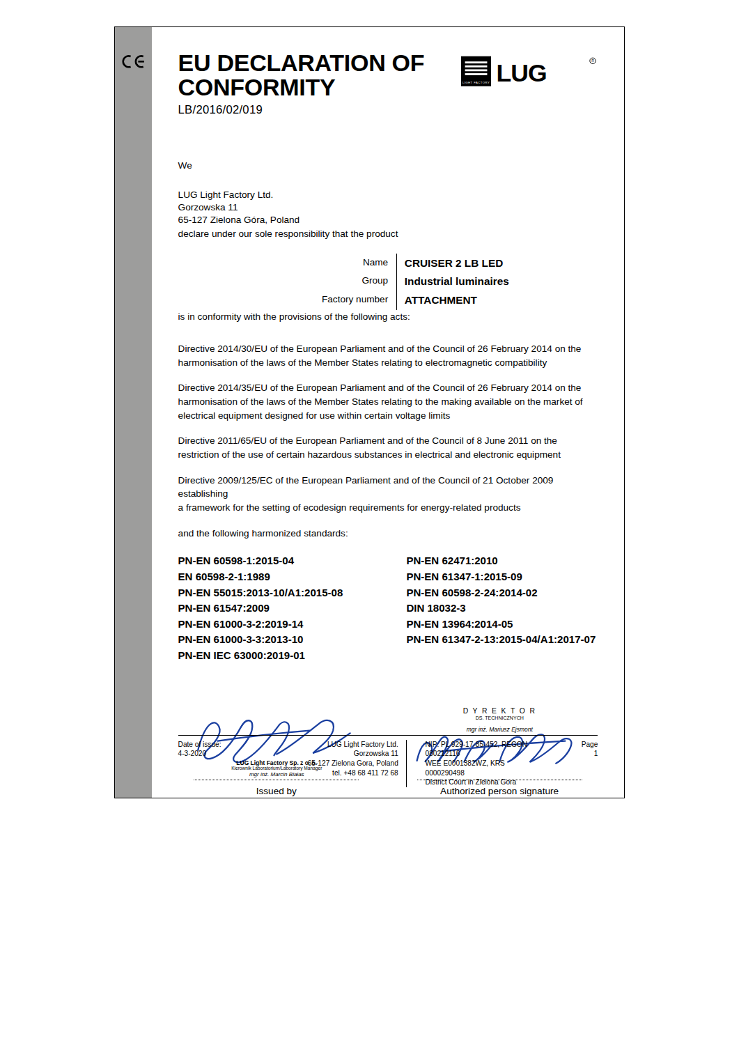EU Declaration of Conformity
LB/2016/02/019
LIGHT FACTORY LUG R
We
LUG Light Factory Ltd.
Gorzowska 11
65-127 Zielona Góra, Poland
declare under our sole responsibility that the product
| Name | CRUISER 2 LB LED |
| Group | Industrial luminaires |
| Factory number | ATTACHMENT |
is in conformity with the provisions of the following acts:
Directive 2014/30/EU of the European Parliament and of the Council of 26 February 2014 on the harmonisation of the laws of the Member States relating to electromagnetic compatibility
Directive 2014/35/EU of the European Parliament and of the Council of 26 February 2014 on the harmonisation of the laws of the Member States relating to the making available on the market of electrical equipment designed for use within certain voltage limits
Directive 2011/65/EU of the European Parliament and of the Council of 8 June 2011 on the restriction of the use of certain hazardous substances in electrical and electronic equipment
Directive 2009/125/EC of the European Parliament and of the Council of 21 October 2009 establishing
a framework for the setting of ecodesign requirements for energy-related products
and the following harmonized standards:
PN-EN 60598-1:2015-04
EN 60598-2-1:1989
PN-EN 55015:2013-10/A1:2015-08
PN-EN 61547:2009
PN-EN 61000-3-2:2019-14
PN-EN 61000-3-3:2013-10
PN-EN IEC 63000:2019-01
PN-EN 62471:2010
PN-EN 61347-1:2015-09
PN-EN 60598-2-24:2014-02
DIN 18032-3
PN-EN 13964:2014-05
PN-EN 61347-2-13:2015-04/A1:2017-07
LUG Light Factory Sp. z o. o. Kierownik Laboratorium/Laboratory Manager mgr inż. Marcin Białas
Issued by
D Y R E K T O R DS. TECHNICZNYCH mgr inż. Mariusz Ejsmont
Authorized person signature
Date of issue:
4-3-2020
LUG Light Factory Ltd.
Gorzowska 11
65-127 Zielona Gora, Poland
tel. +48 68 411 72 68
NIP: PL 929-17-85-452, REGON 080212116
WEE E0001382WZ, KRS 0000290498
District Court in Zielona Gora
Page
1